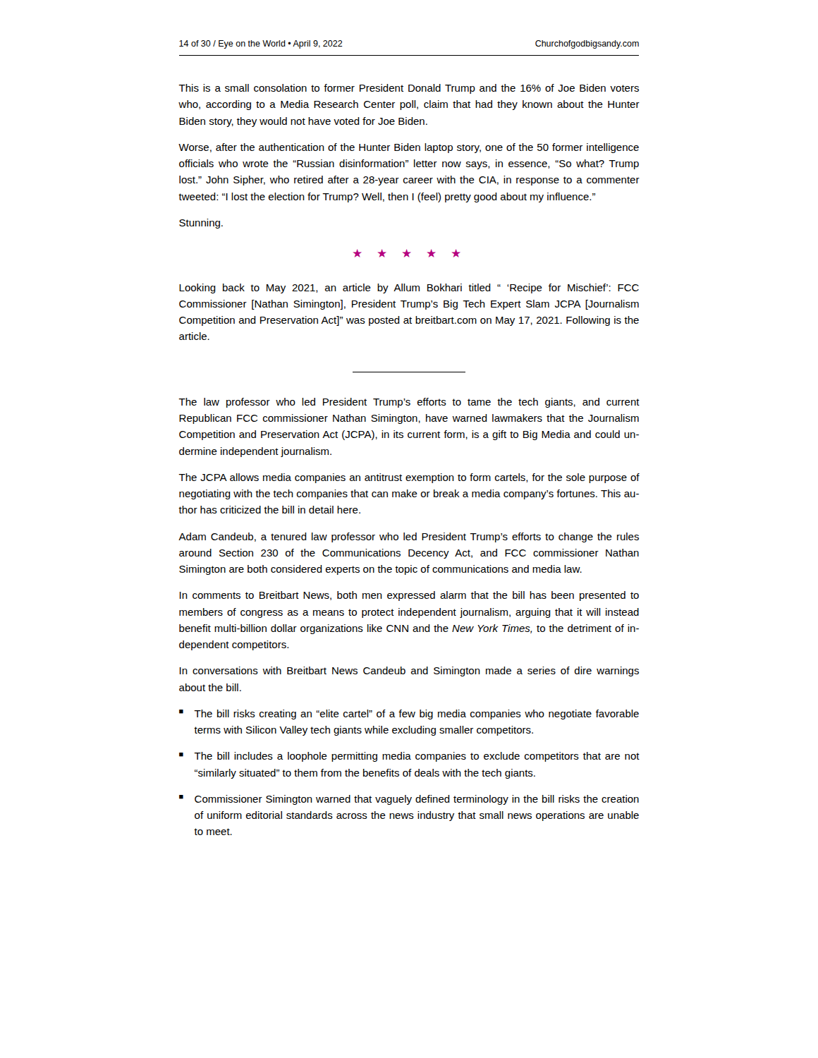14 of 30 / Eye on the World • April 9, 2022
Churchofgodbigsandy.com
This is a small consolation to former President Donald Trump and the 16% of Joe Biden voters who, according to a Media Research Center poll, claim that had they known about the Hunter Biden story, they would not have voted for Joe Biden.
Worse, after the authentication of the Hunter Biden laptop story, one of the 50 former intelligence officials who wrote the “Russian disinformation” letter now says, in essence, “So what? Trump lost.” John Sipher, who retired after a 28-year career with the CIA, in response to a commenter tweeted: “I lost the election for Trump? Well, then I (feel) pretty good about my influence.”
Stunning.
★ ★ ★ ★ ★
Looking back to May 2021, an article by Allum Bokhari titled “ ‘Recipe for Mischief’: FCC Commissioner [Nathan Simington], President Trump’s Big Tech Expert Slam JCPA [Journalism Competition and Preservation Act]” was posted at breitbart.com on May 17, 2021. Following is the article.
The law professor who led President Trump’s efforts to tame the tech giants, and current Republican FCC commissioner Nathan Simington, have warned lawmakers that the Journalism Competition and Preservation Act (JCPA), in its current form, is a gift to Big Media and could undermine independent journalism.
The JCPA allows media companies an antitrust exemption to form cartels, for the sole purpose of negotiating with the tech companies that can make or break a media company’s fortunes. This author has criticized the bill in detail here.
Adam Candeub, a tenured law professor who led President Trump’s efforts to change the rules around Section 230 of the Communications Decency Act, and FCC commissioner Nathan Simington are both considered experts on the topic of communications and media law.
In comments to Breitbart News, both men expressed alarm that the bill has been presented to members of congress as a means to protect independent journalism, arguing that it will instead benefit multi-billion dollar organizations like CNN and the New York Times, to the detriment of independent competitors.
In conversations with Breitbart News Candeub and Simington made a series of dire warnings about the bill.
The bill risks creating an “elite cartel” of a few big media companies who negotiate favorable terms with Silicon Valley tech giants while excluding smaller competitors.
The bill includes a loophole permitting media companies to exclude competitors that are not “similarly situated” to them from the benefits of deals with the tech giants.
Commissioner Simington warned that vaguely defined terminology in the bill risks the creation of uniform editorial standards across the news industry that small news operations are unable to meet.